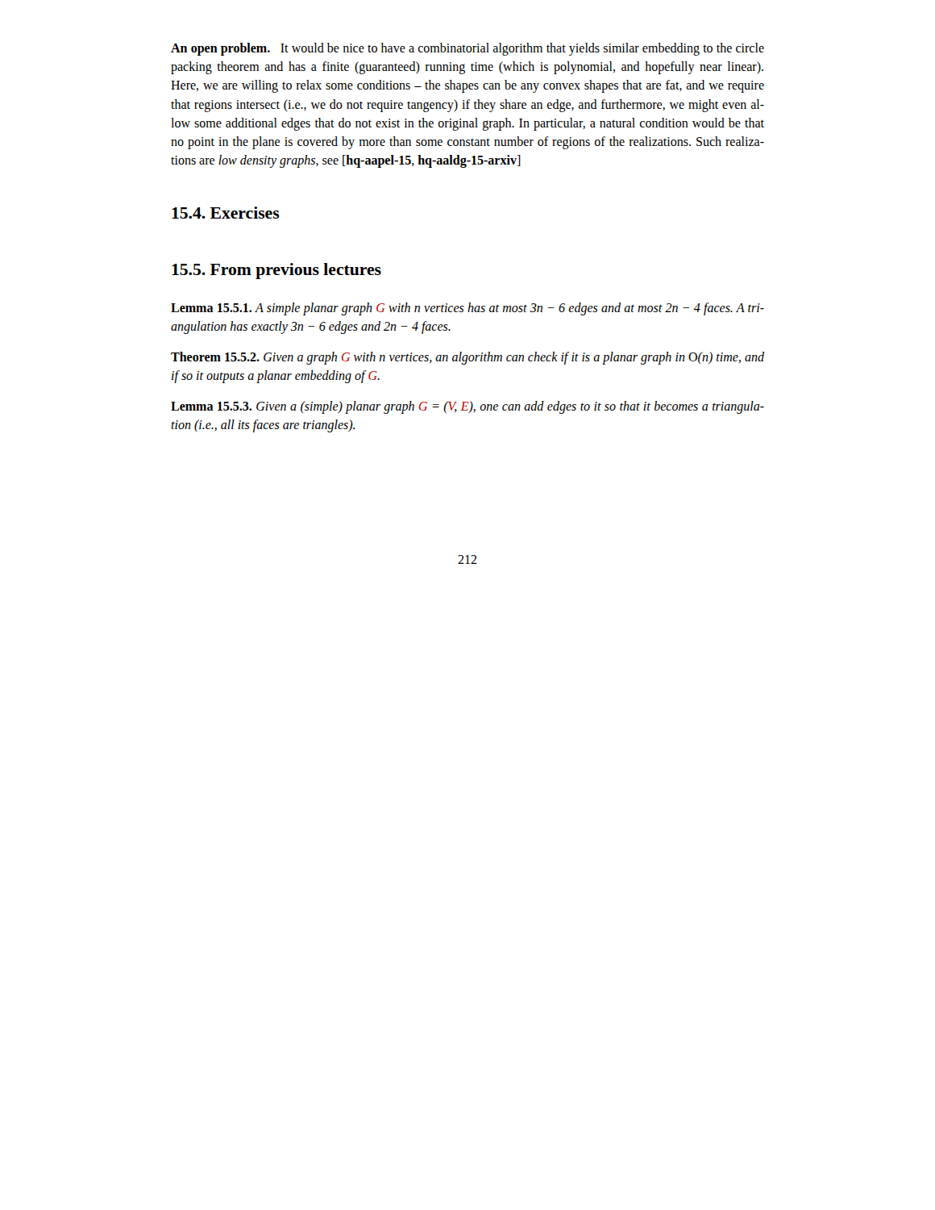An open problem. It would be nice to have a combinatorial algorithm that yields similar embedding to the circle packing theorem and has a finite (guaranteed) running time (which is polynomial, and hopefully near linear). Here, we are willing to relax some conditions – the shapes can be any convex shapes that are fat, and we require that regions intersect (i.e., we do not require tangency) if they share an edge, and furthermore, we might even allow some additional edges that do not exist in the original graph. In particular, a natural condition would be that no point in the plane is covered by more than some constant number of regions of the realizations. Such realizations are low density graphs, see [hq-aapel-15, hq-aaldg-15-arxiv]
15.4. Exercises
15.5. From previous lectures
Lemma 15.5.1. A simple planar graph G with n vertices has at most 3n − 6 edges and at most 2n − 4 faces. A triangulation has exactly 3n − 6 edges and 2n − 4 faces.
Theorem 15.5.2. Given a graph G with n vertices, an algorithm can check if it is a planar graph in O(n) time, and if so it outputs a planar embedding of G.
Lemma 15.5.3. Given a (simple) planar graph G = (V, E), one can add edges to it so that it becomes a triangulation (i.e., all its faces are triangles).
212